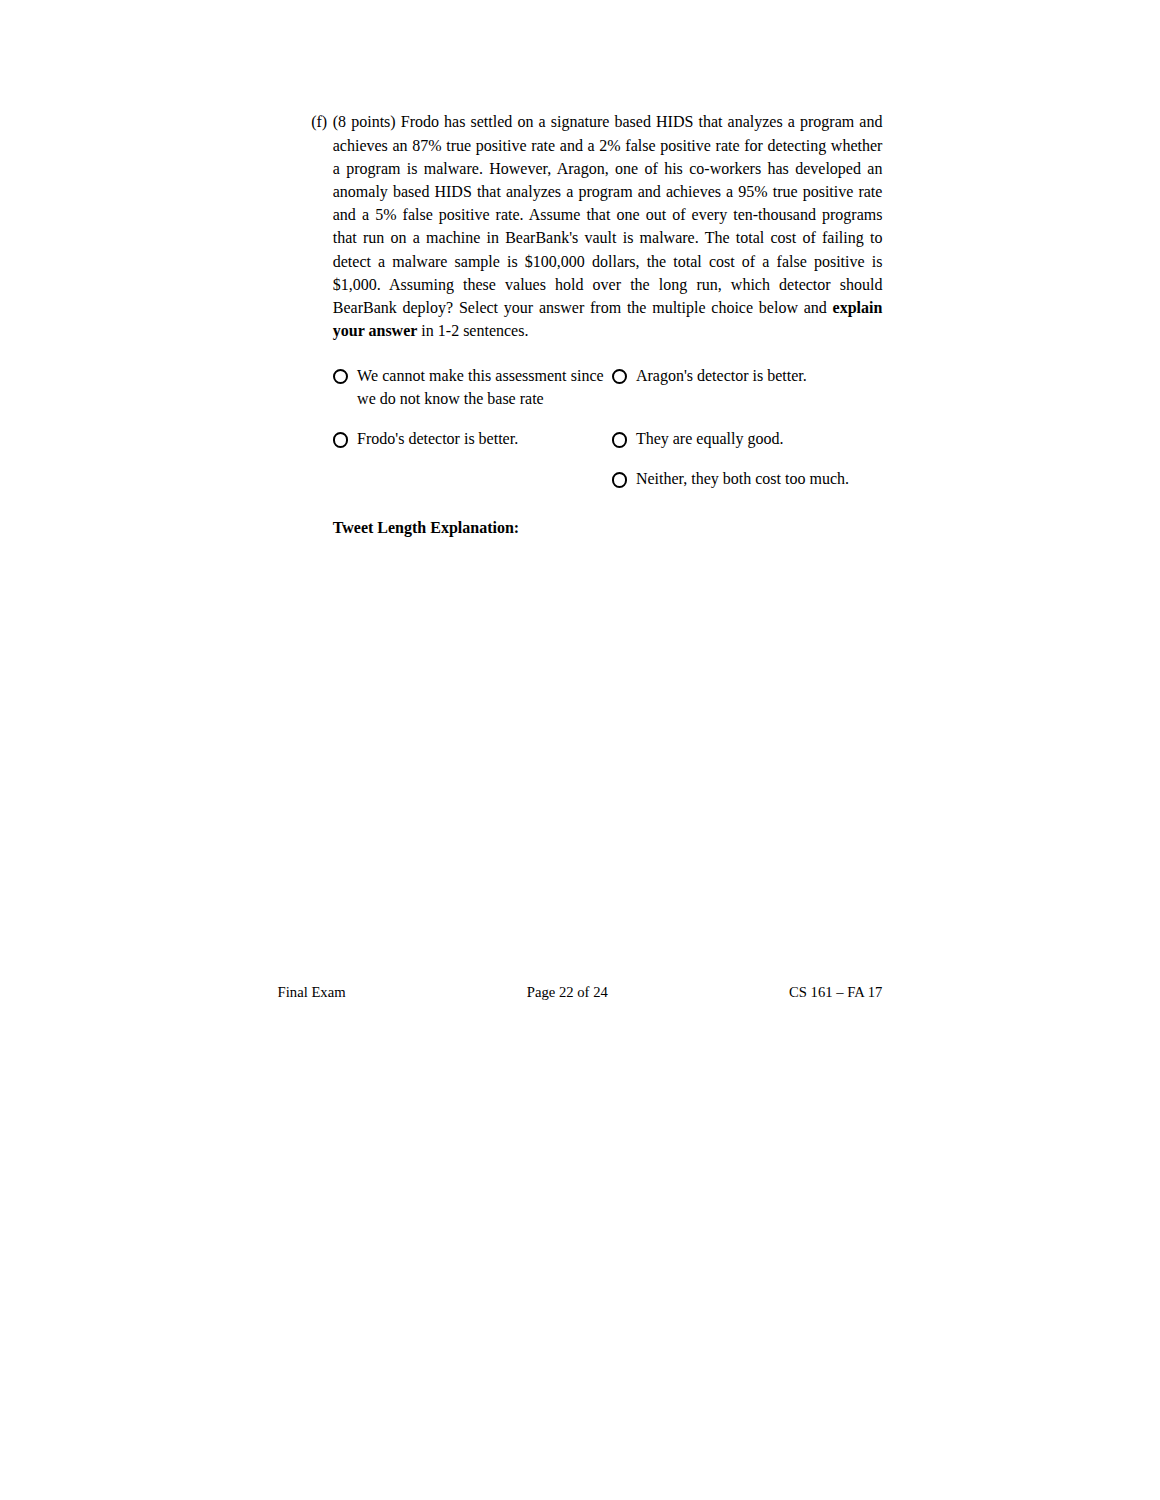(f)
(8 points) Frodo has settled on a signature based HIDS that analyzes a program and achieves an 87% true positive rate and a 2% false positive rate for detecting whether a program is malware. However, Aragon, one of his co-workers has developed an anomaly based HIDS that analyzes a program and achieves a 95% true positive rate and a 5% false positive rate. Assume that one out of every ten-thousand programs that run on a machine in BearBank's vault is malware. The total cost of failing to detect a malware sample is $100,000 dollars, the total cost of a false positive is $1,000. Assuming these values hold over the long run, which detector should BearBank deploy? Select your answer from the multiple choice below and explain your answer in 1-2 sentences.
We cannot make this assessment since we do not know the base rate
Aragon's detector is better.
Frodo's detector is better.
They are equally good.
Neither, they both cost too much.
Tweet Length Explanation:
Final Exam
Page 22 of 24
CS 161 – FA 17